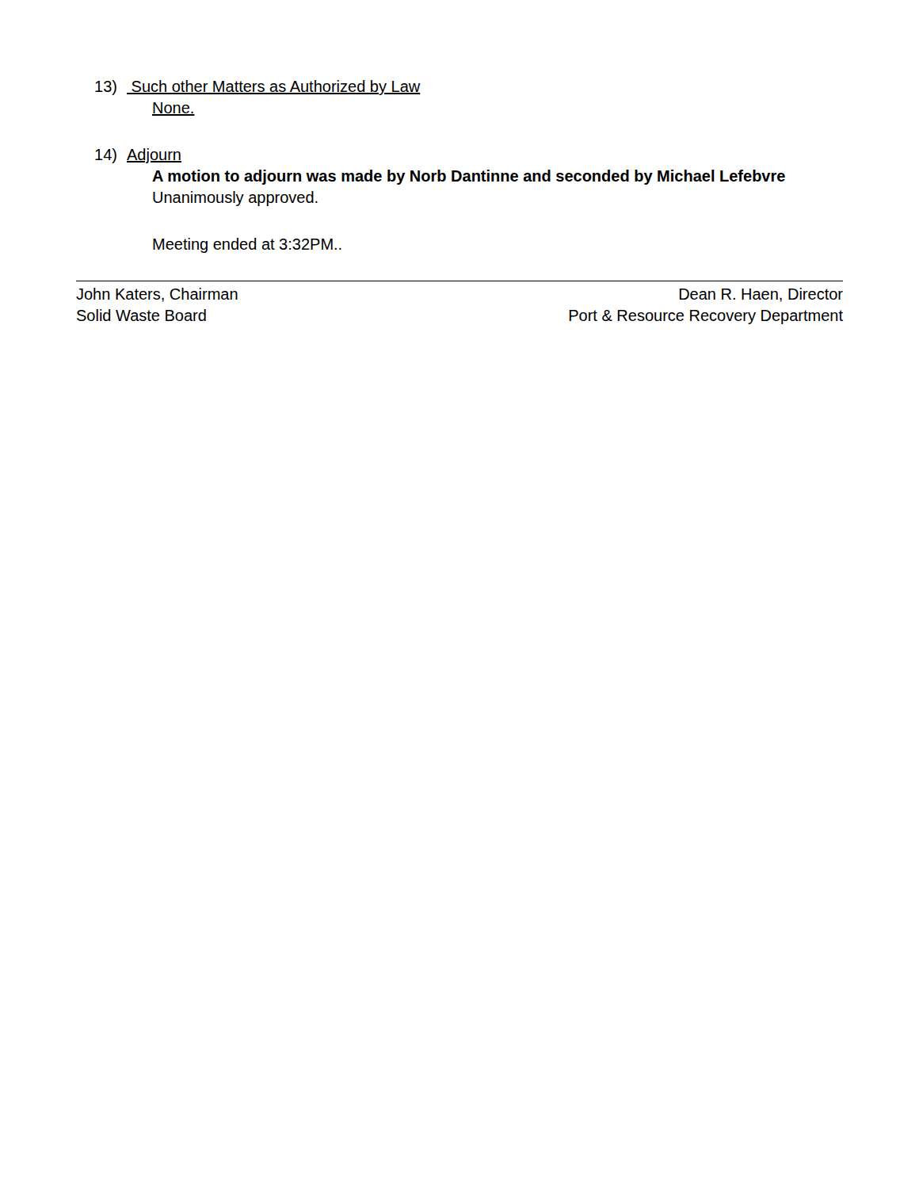13) Such other Matters as Authorized by Law
None.
14) Adjourn
A motion to adjourn was made by Norb Dantinne and seconded by Michael Lefebvre
Unanimously approved.
Meeting ended at 3:32PM..
John Katers, Chairman
Solid Waste Board
Dean R. Haen, Director
Port & Resource Recovery Department